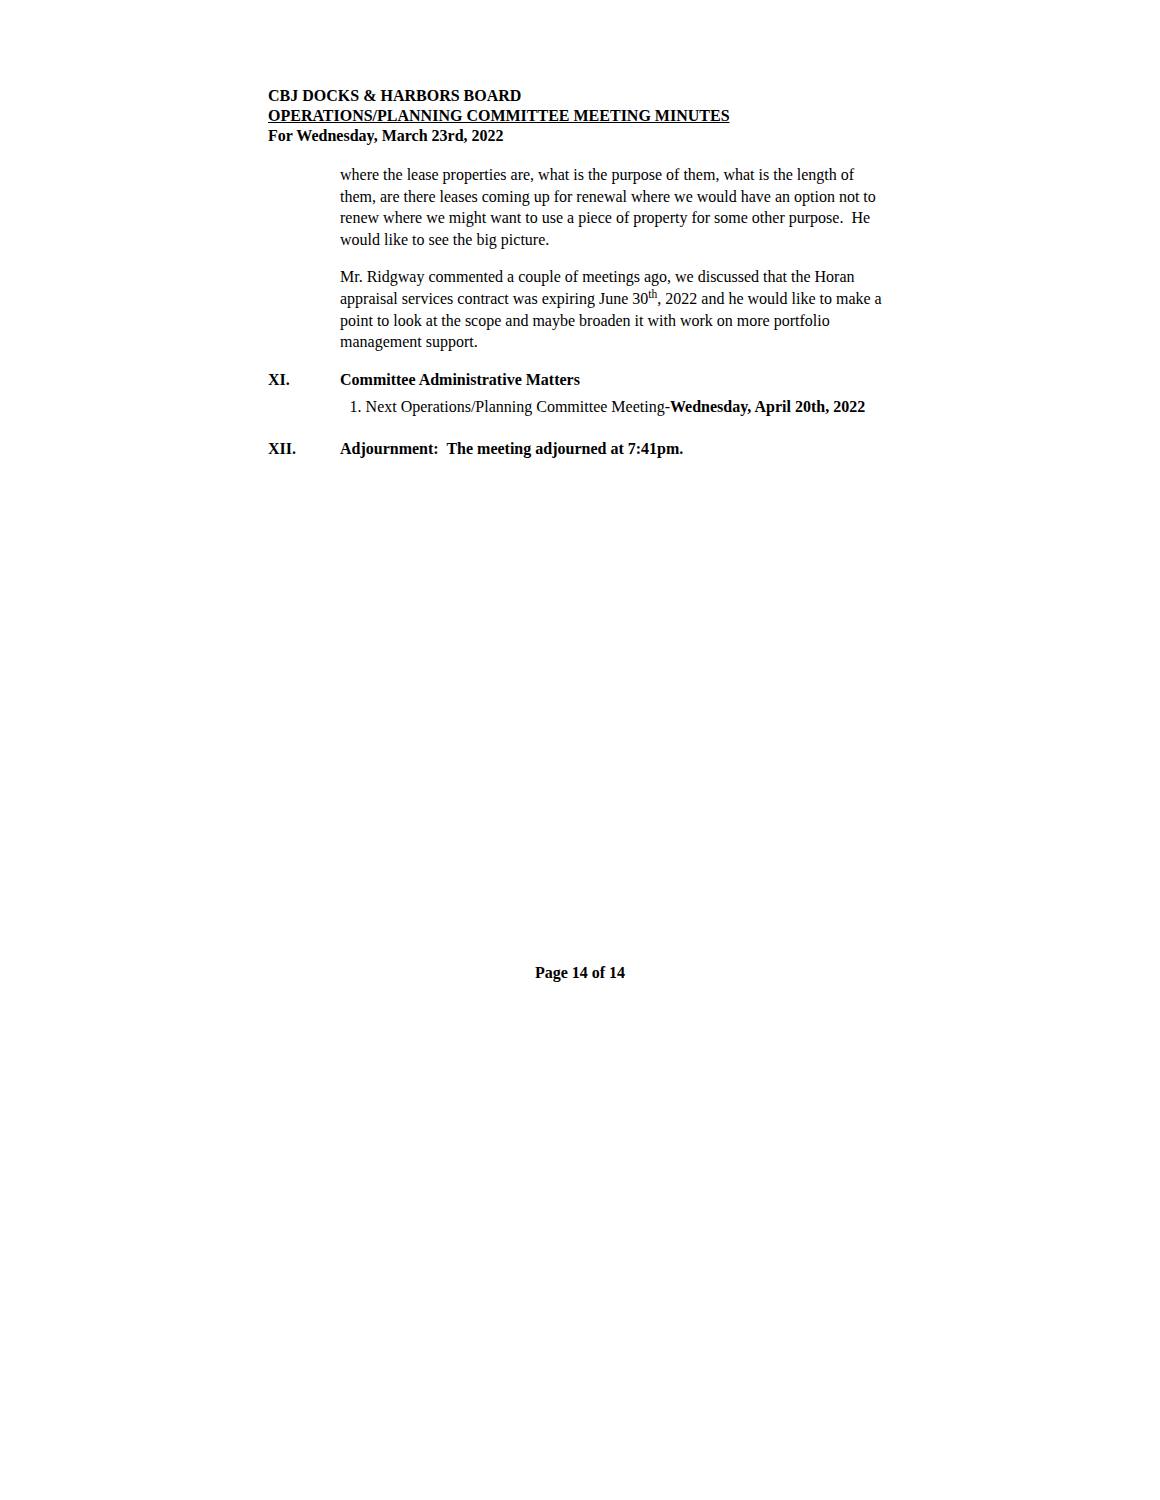CBJ DOCKS & HARBORS BOARD
OPERATIONS/PLANNING COMMITTEE MEETING MINUTES
For Wednesday, March 23rd, 2022
where the lease properties are, what is the purpose of them, what is the length of them, are there leases coming up for renewal where we would have an option not to renew where we might want to use a piece of property for some other purpose. He would like to see the big picture.
Mr. Ridgway commented a couple of meetings ago, we discussed that the Horan appraisal services contract was expiring June 30th, 2022 and he would like to make a point to look at the scope and maybe broaden it with work on more portfolio management support.
XI.
Committee Administrative Matters
Next Operations/Planning Committee Meeting-Wednesday, April 20th, 2022
XII.
Adjournment: The meeting adjourned at 7:41pm.
Page 14 of 14